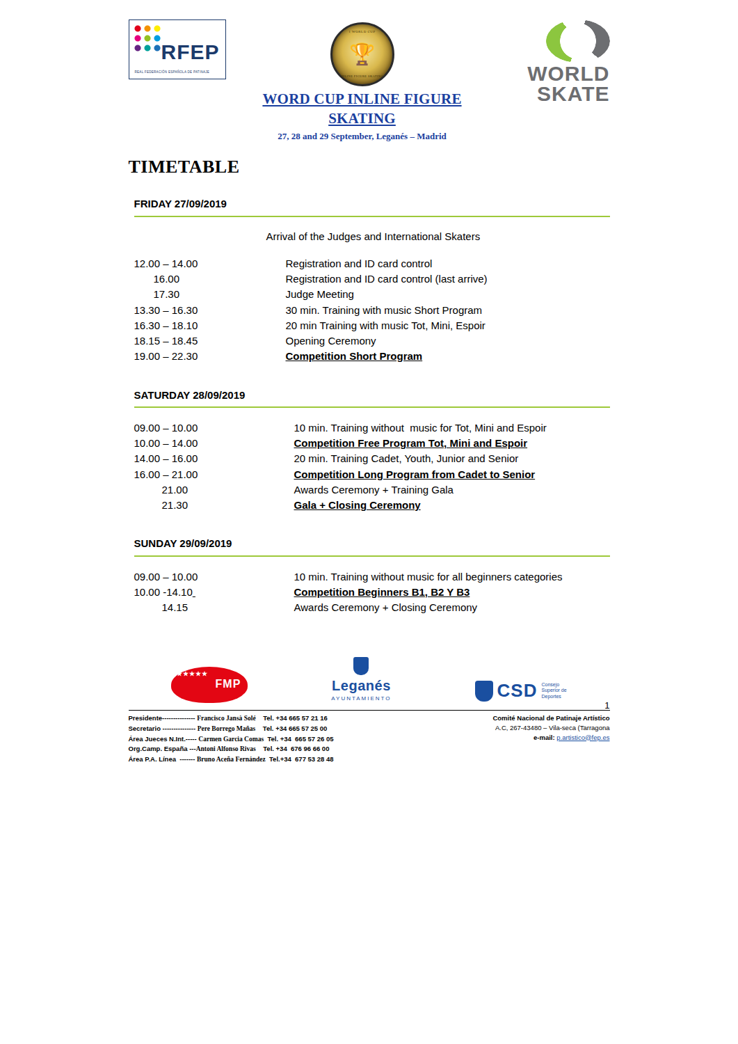RFEP
REAL FEDERACIÓN ESPAÑOLA DE PATINAJE
🏆
WORD CUP INLINE FIGURE SKATING
27, 28 and 29 September, Leganés – Madrid
WORLD SKATE
TIMETABLE
FRIDAY 27/09/2019
Arrival of the Judges and International Skaters
| 12.00 – 14.00 | Registration and ID card control |
| 16.00 | Registration and ID card control (last arrive) |
| 17.30 | Judge Meeting |
| 13.30 – 16.30 | 30 min. Training with music Short Program |
| 16.30 – 18.10 | 20 min Training with music Tot, Mini, Espoir |
| 18.15 – 18.45 | Opening Ceremony |
| 19.00 – 22.30 | Competition Short Program |
SATURDAY 28/09/2019
| 09.00 – 10.00 | 10 min. Training without music for Tot, Mini and Espoir |
| 10.00 – 14.00 | Competition Free Program Tot, Mini and Espoir |
| 14.00 – 16.00 | 20 min. Training Cadet, Youth, Junior and Senior |
| 16.00 – 21.00 | Competition Long Program from Cadet to Senior |
| 21.00 | Awards Ceremony + Training Gala |
| 21.30 | Gala + Closing Ceremony |
SUNDAY 29/09/2019
| 09.00 – 10.00 | 10 min. Training without music for all beginners categories |
| 10.00 -14.10 | Competition Beginners B1, B2 Y B3 |
| 14.15 | Awards Ceremony + Closing Ceremony |
★★★★★
FMP
Leganés
AYUNTAMIENTO
CSD
Consejo
Superior de
Deportes
1
Presidente--------------- Francisco Jansà Solé Tel. +34 665 57 21 16
Secretario --------------- Pere Borrego Mañas Tel. +34 665 57 25 00
Área Jueces N.Int.----- Carmen Garcia Comas Tel. +34 665 57 26 05
Org.Camp. España ---Antoni Alfonso Rivas Tel. +34 676 96 66 00
Área P.A. Línea ------- Bruno Aceña Fernández Tel.+34 677 53 28 48
Comité Nacional de Patinaje Artístico
A.C, 267-43480 – Vila-seca (Tarragona
e-mail: p.artistico@fep.es